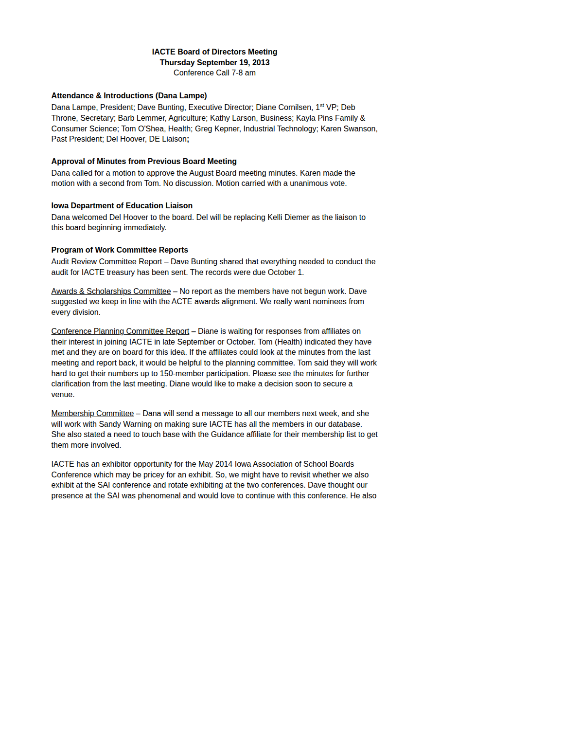IACTE Board of Directors Meeting
Thursday September 19, 2013
Conference Call 7-8 am
Attendance & Introductions (Dana Lampe)
Dana Lampe, President; Dave Bunting, Executive Director; Diane Cornilsen, 1st VP; Deb Throne, Secretary; Barb Lemmer, Agriculture; Kathy Larson, Business; Kayla Pins Family & Consumer Science; Tom O'Shea, Health; Greg Kepner, Industrial Technology; Karen Swanson, Past President; Del Hoover, DE Liaison;
Approval of Minutes from Previous Board Meeting
Dana called for a motion to approve the August Board meeting minutes. Karen made the motion with a second from Tom. No discussion. Motion carried with a unanimous vote.
Iowa Department of Education Liaison
Dana welcomed Del Hoover to the board. Del will be replacing Kelli Diemer as the liaison to this board beginning immediately.
Program of Work Committee Reports
Audit Review Committee Report – Dave Bunting shared that everything needed to conduct the audit for IACTE treasury has been sent. The records were due October 1.
Awards & Scholarships Committee – No report as the members have not begun work. Dave suggested we keep in line with the ACTE awards alignment. We really want nominees from every division.
Conference Planning Committee Report – Diane is waiting for responses from affiliates on their interest in joining IACTE in late September or October. Tom (Health) indicated they have met and they are on board for this idea. If the affiliates could look at the minutes from the last meeting and report back, it would be helpful to the planning committee. Tom said they will work hard to get their numbers up to 150-member participation. Please see the minutes for further clarification from the last meeting. Diane would like to make a decision soon to secure a venue.
Membership Committee – Dana will send a message to all our members next week, and she will work with Sandy Warning on making sure IACTE has all the members in our database. She also stated a need to touch base with the Guidance affiliate for their membership list to get them more involved.
IACTE has an exhibitor opportunity for the May 2014 Iowa Association of School Boards Conference which may be pricey for an exhibit. So, we might have to revisit whether we also exhibit at the SAI conference and rotate exhibiting at the two conferences. Dave thought our presence at the SAI was phenomenal and would love to continue with this conference. He also